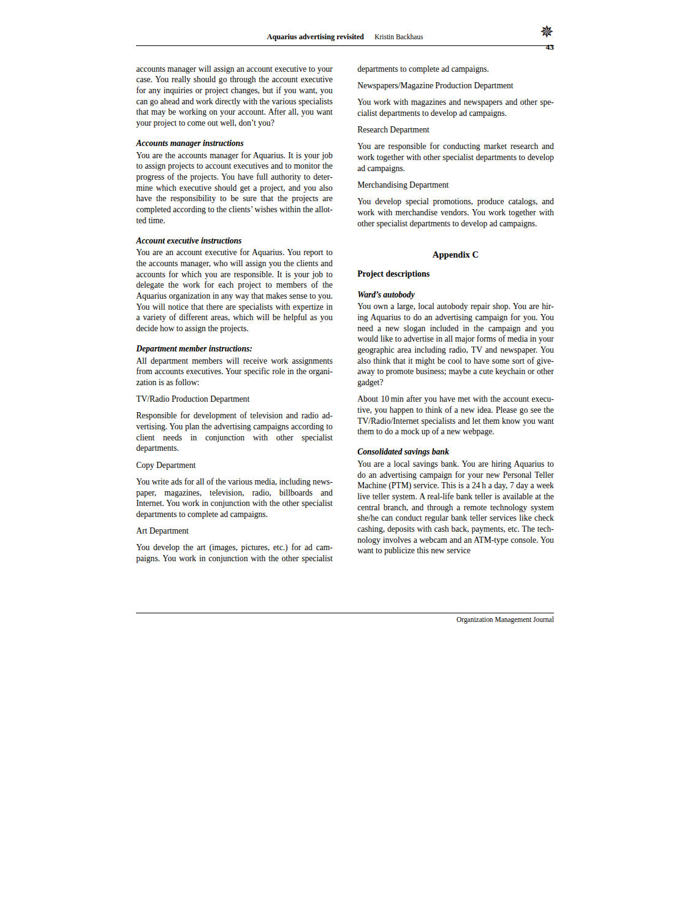✵
Aquarius advertising revisited Kristin Backhaus
43
accounts manager will assign an account executive to your case. You really should go through the account executive for any inquiries or project changes, but if you want, you can go ahead and work directly with the various specialists that may be working on your account. After all, you want your project to come out well, don’t you?
Accounts manager instructions
You are the accounts manager for Aquarius. It is your job to assign projects to account executives and to monitor the progress of the projects. You have full authority to determine which executive should get a project, and you also have the responsibility to be sure that the projects are completed according to the clients’ wishes within the allotted time.
Account executive instructions
You are an account executive for Aquarius. You report to the accounts manager, who will assign you the clients and accounts for which you are responsible. It is your job to delegate the work for each project to members of the Aquarius organization in any way that makes sense to you. You will notice that there are specialists with expertize in a variety of different areas, which will be helpful as you decide how to assign the projects.
Department member instructions:
All department members will receive work assignments from accounts executives. Your specific role in the organization is as follow:
TV/Radio Production Department
Responsible for development of television and radio advertising. You plan the advertising campaigns according to client needs in conjunction with other specialist departments.
Copy Department
You write ads for all of the various media, including newspaper, magazines, television, radio, billboards and Internet. You work in conjunction with the other specialist departments to complete ad campaigns.
Art Department
You develop the art (images, pictures, etc.) for ad campaigns. You work in conjunction with the other specialist departments to complete ad campaigns.
Newspapers/Magazine Production Department
You work with magazines and newspapers and other specialist departments to develop ad campaigns.
Research Department
You are responsible for conducting market research and work together with other specialist departments to develop ad campaigns.
Merchandising Department
You develop special promotions, produce catalogs, and work with merchandise vendors. You work together with other specialist departments to develop ad campaigns.
Appendix C
Project descriptions
Ward’s autobody
You own a large, local autobody repair shop. You are hiring Aquarius to do an advertising campaign for you. You need a new slogan included in the campaign and you would like to advertise in all major forms of media in your geographic area including radio, TV and newspaper. You also think that it might be cool to have some sort of giveaway to promote business; maybe a cute keychain or other gadget?
About 10 min after you have met with the account executive, you happen to think of a new idea. Please go see the TV/Radio/Internet specialists and let them know you want them to do a mock up of a new webpage.
Consolidated savings bank
You are a local savings bank. You are hiring Aquarius to do an advertising campaign for your new Personal Teller Machine (PTM) service. This is a 24 h a day, 7 day a week live teller system. A real-life bank teller is available at the central branch, and through a remote technology system she/he can conduct regular bank teller services like check cashing, deposits with cash back, payments, etc. The technology involves a webcam and an ATM-type console. You want to publicize this new service
Organization Management Journal